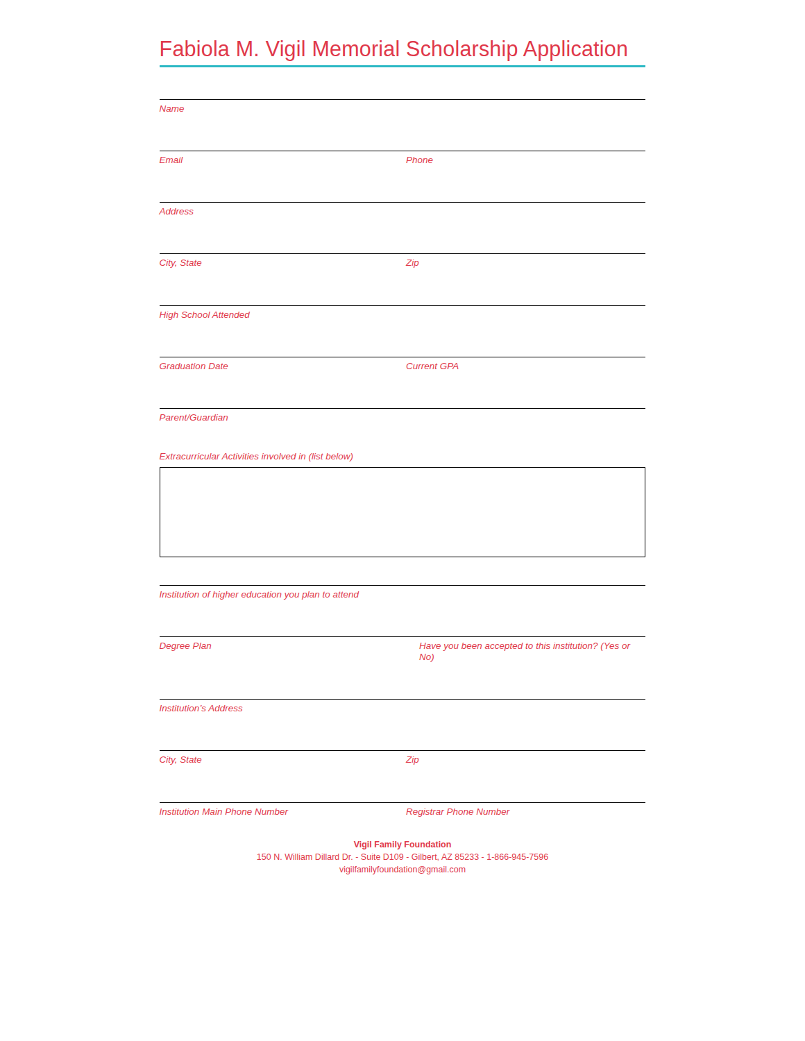Fabiola M. Vigil Memorial Scholarship Application
Name
Email
Phone
Address
City, State
Zip
High School Attended
Graduation Date
Current GPA
Parent/Guardian
Extracurricular Activities involved in (list below)
Institution of higher education you plan to attend
Degree Plan
Have you been accepted to this institution? (Yes or No)
Institution’s Address
City, State
Zip
Institution Main Phone Number
Registrar Phone Number
Vigil Family Foundation
150 N. William Dillard Dr. - Suite D109 - Gilbert, AZ 85233 - 1-866-945-7596
vigilfamilyfoundation@gmail.com